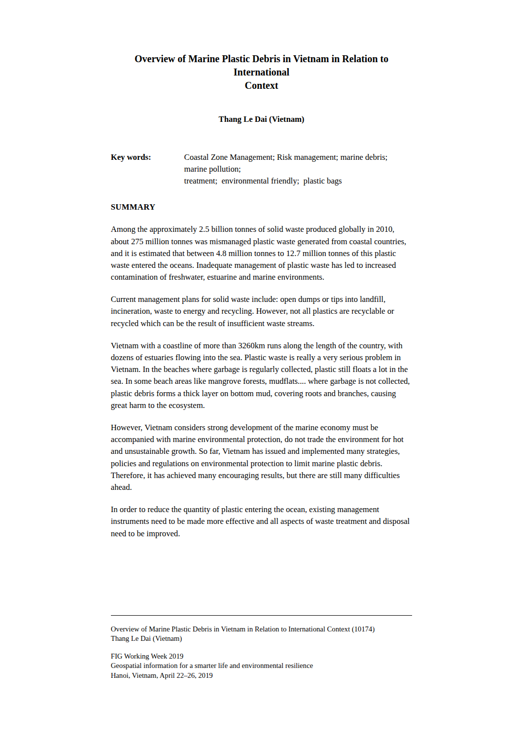Overview of Marine Plastic Debris in Vietnam in Relation to International
Context
Thang Le Dai (Vietnam)
Key words:
Coastal Zone Management; Risk management; marine debris; marine pollution;
treatment; environmental friendly; plastic bags
SUMMARY
Among the approximately 2.5 billion tonnes of solid waste produced globally in 2010, about 275 million tonnes was mismanaged plastic waste generated from coastal countries, and it is estimated that between 4.8 million tonnes to 12.7 million tonnes of this plastic waste entered the oceans. Inadequate management of plastic waste has led to increased contamination of freshwater, estuarine and marine environments.
Current management plans for solid waste include: open dumps or tips into landfill, incineration, waste to energy and recycling. However, not all plastics are recyclable or recycled which can be the result of insufficient waste streams.
Vietnam with a coastline of more than 3260km runs along the length of the country, with dozens of estuaries flowing into the sea. Plastic waste is really a very serious problem in Vietnam. In the beaches where garbage is regularly collected, plastic still floats a lot in the sea. In some beach areas like mangrove forests, mudflats.... where garbage is not collected, plastic debris forms a thick layer on bottom mud, covering roots and branches, causing great harm to the ecosystem.
However, Vietnam considers strong development of the marine economy must be accompanied with marine environmental protection, do not trade the environment for hot and unsustainable growth. So far, Vietnam has issued and implemented many strategies, policies and regulations on environmental protection to limit marine plastic debris. Therefore, it has achieved many encouraging results, but there are still many difficulties ahead.
In order to reduce the quantity of plastic entering the ocean, existing management instruments need to be made more effective and all aspects of waste treatment and disposal need to be improved.
Overview of Marine Plastic Debris in Vietnam in Relation to International Context (10174)
Thang Le Dai (Vietnam)
FIG Working Week 2019
Geospatial information for a smarter life and environmental resilience
Hanoi, Vietnam, April 22–26, 2019